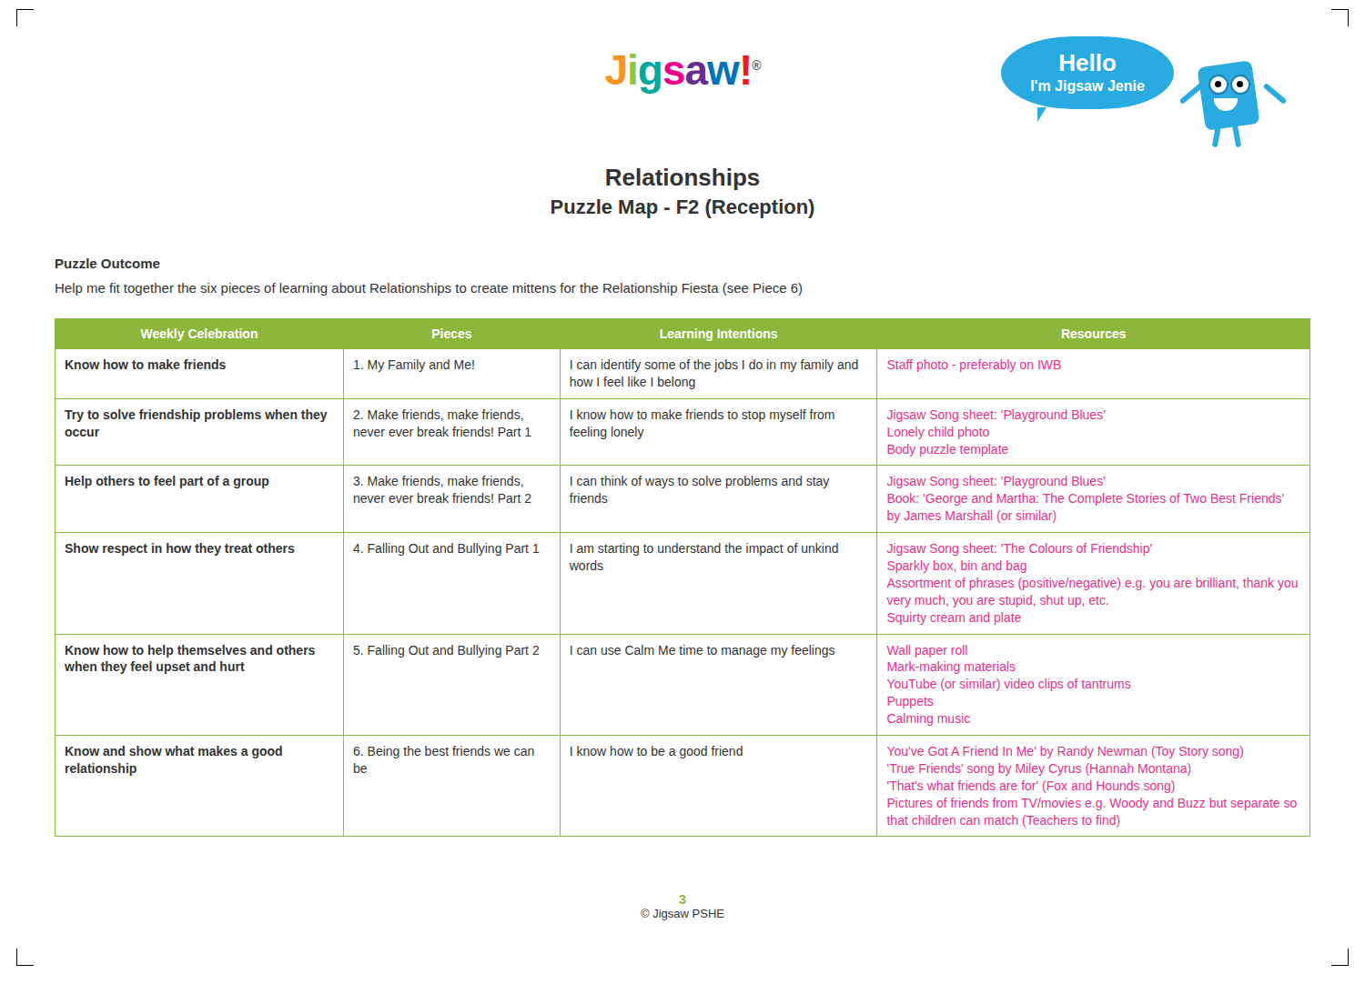Jigsaw!®
Hello I'm Jigsaw Jenie
Relationships
Puzzle Map - F2 (Reception)
Puzzle Outcome
Help me fit together the six pieces of learning about Relationships to create mittens for the Relationship Fiesta (see Piece 6)
| Weekly Celebration | Pieces | Learning Intentions | Resources |
| --- | --- | --- | --- |
| Know how to make friends | 1. My Family and Me! | I can identify some of the jobs I do in my family and how I feel like I belong | Staff photo - preferably on IWB |
| Try to solve friendship problems when they occur | 2. Make friends, make friends, never ever break friends! Part 1 | I know how to make friends to stop myself from feeling lonely | Jigsaw Song sheet: 'Playground Blues' Lonely child photo Body puzzle template |
| Help others to feel part of a group | 3. Make friends, make friends, never ever break friends! Part 2 | I can think of ways to solve problems and stay friends | Jigsaw Song sheet: 'Playground Blues' Book: 'George and Martha: The Complete Stories of Two Best Friends' by James Marshall (or similar) |
| Show respect in how they treat others | 4. Falling Out and Bullying Part 1 | I am starting to understand the impact of unkind words | Jigsaw Song sheet: 'The Colours of Friendship' Sparkly box, bin and bag Assortment of phrases (positive/negative) e.g. you are brilliant, thank you very much, you are stupid, shut up, etc. Squirty cream and plate |
| Know how to help themselves and others when they feel upset and hurt | 5. Falling Out and Bullying Part 2 | I can use Calm Me time to manage my feelings | Wall paper roll Mark-making materials YouTube (or similar) video clips of tantrums Puppets Calming music |
| Know and show what makes a good relationship | 6. Being the best friends we can be | I know how to be a good friend | You've Got A Friend In Me' by Randy Newman (Toy Story song) 'True Friends' song by Miley Cyrus (Hannah Montana) 'That's what friends are for' (Fox and Hounds song) Pictures of friends from TV/movies e.g. Woody and Buzz but separate so that children can match (Teachers to find) |
3
© Jigsaw PSHE